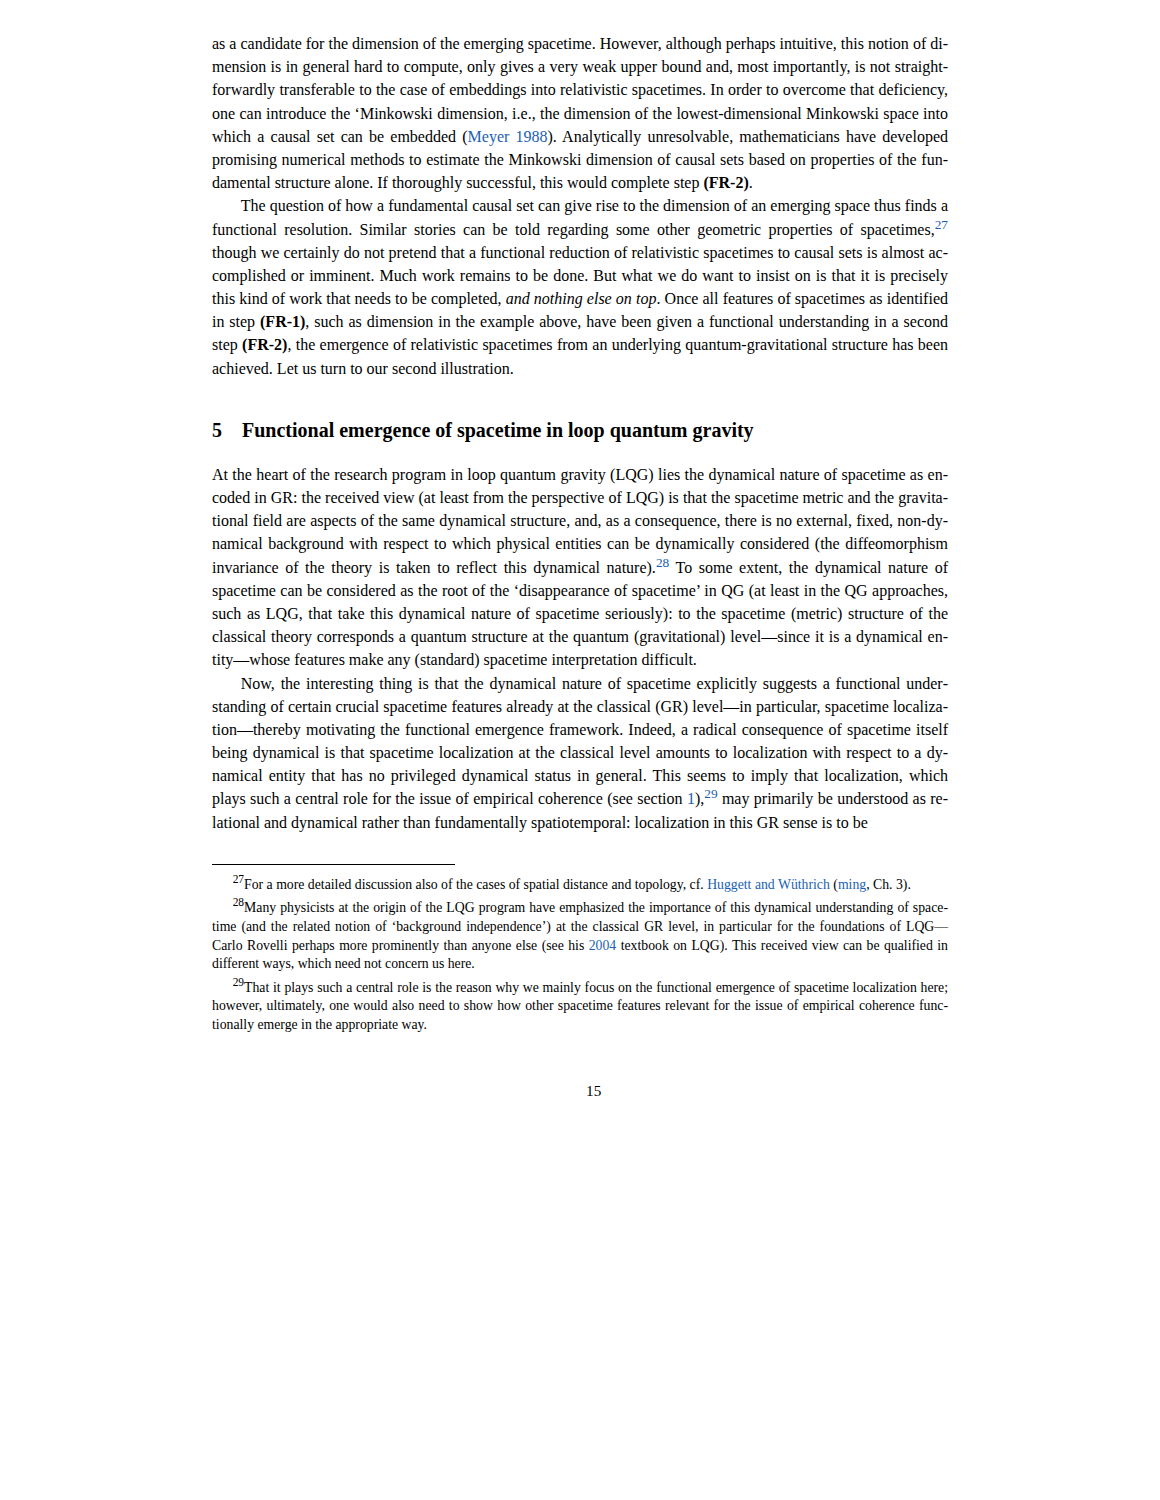as a candidate for the dimension of the emerging spacetime. However, although perhaps intuitive, this notion of dimension is in general hard to compute, only gives a very weak upper bound and, most importantly, is not straightforwardly transferable to the case of embeddings into relativistic spacetimes. In order to overcome that deficiency, one can introduce the ‘Minkowski dimension, i.e., the dimension of the lowest-dimensional Minkowski space into which a causal set can be embedded (Meyer 1988). Analytically unresolvable, mathematicians have developed promising numerical methods to estimate the Minkowski dimension of causal sets based on properties of the fundamental structure alone. If thoroughly successful, this would complete step (FR-2).
The question of how a fundamental causal set can give rise to the dimension of an emerging space thus finds a functional resolution. Similar stories can be told regarding some other geometric properties of spacetimes,27 though we certainly do not pretend that a functional reduction of relativistic spacetimes to causal sets is almost accomplished or imminent. Much work remains to be done. But what we do want to insist on is that it is precisely this kind of work that needs to be completed, and nothing else on top. Once all features of spacetimes as identified in step (FR-1), such as dimension in the example above, have been given a functional understanding in a second step (FR-2), the emergence of relativistic spacetimes from an underlying quantum-gravitational structure has been achieved. Let us turn to our second illustration.
5 Functional emergence of spacetime in loop quantum gravity
At the heart of the research program in loop quantum gravity (LQG) lies the dynamical nature of spacetime as encoded in GR: the received view (at least from the perspective of LQG) is that the spacetime metric and the gravitational field are aspects of the same dynamical structure, and, as a consequence, there is no external, fixed, non-dynamical background with respect to which physical entities can be dynamically considered (the diffeomorphism invariance of the theory is taken to reflect this dynamical nature).28 To some extent, the dynamical nature of spacetime can be considered as the root of the ‘disappearance of spacetime’ in QG (at least in the QG approaches, such as LQG, that take this dynamical nature of spacetime seriously): to the spacetime (metric) structure of the classical theory corresponds a quantum structure at the quantum (gravitational) level—since it is a dynamical entity—whose features make any (standard) spacetime interpretation difficult.
Now, the interesting thing is that the dynamical nature of spacetime explicitly suggests a functional understanding of certain crucial spacetime features already at the classical (GR) level—in particular, spacetime localization—thereby motivating the functional emergence framework. Indeed, a radical consequence of spacetime itself being dynamical is that spacetime localization at the classical level amounts to localization with respect to a dynamical entity that has no privileged dynamical status in general. This seems to imply that localization, which plays such a central role for the issue of empirical coherence (see section 1),29 may primarily be understood as relational and dynamical rather than fundamentally spatiotemporal: localization in this GR sense is to be
27For a more detailed discussion also of the cases of spatial distance and topology, cf. Huggett and Wüthrich (ming, Ch. 3).
28Many physicists at the origin of the LQG program have emphasized the importance of this dynamical understanding of spacetime (and the related notion of ‘background independence’) at the classical GR level, in particular for the foundations of LQG—Carlo Rovelli perhaps more prominently than anyone else (see his 2004 textbook on LQG). This received view can be qualified in different ways, which need not concern us here.
29That it plays such a central role is the reason why we mainly focus on the functional emergence of spacetime localization here; however, ultimately, one would also need to show how other spacetime features relevant for the issue of empirical coherence functionally emerge in the appropriate way.
15